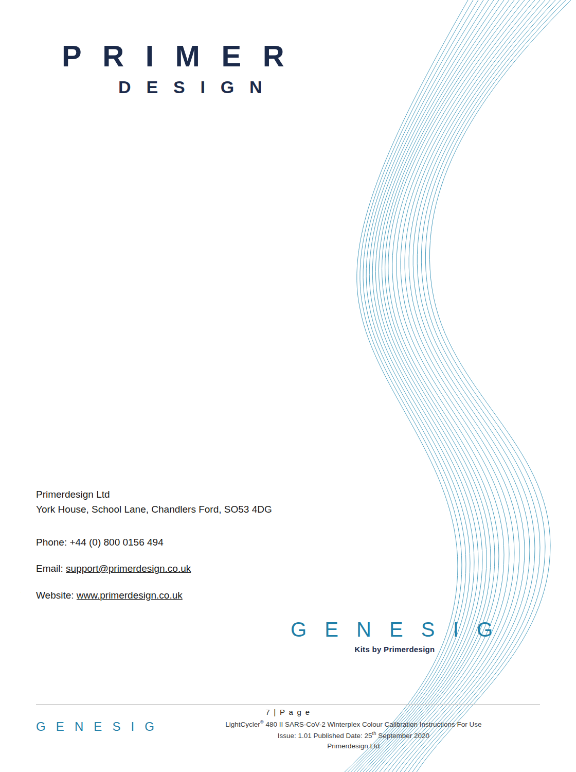P R I M E R
D E S I G N
Primerdesign Ltd
York House, School Lane, Chandlers Ford, SO53 4DG
Phone: +44 (0) 800 0156 494
Email: support@primerdesign.co.uk
Website: www.primerdesign.co.uk
G E N E S I G
Kits by Primerdesign
7 | P a g e
G E N E S I G
LightCycler® 480 II SARS-CoV-2 Winterplex Colour Calibration Instructions For Use
Issue: 1.01 Published Date: 25th September 2020
Primerdesign Ltd